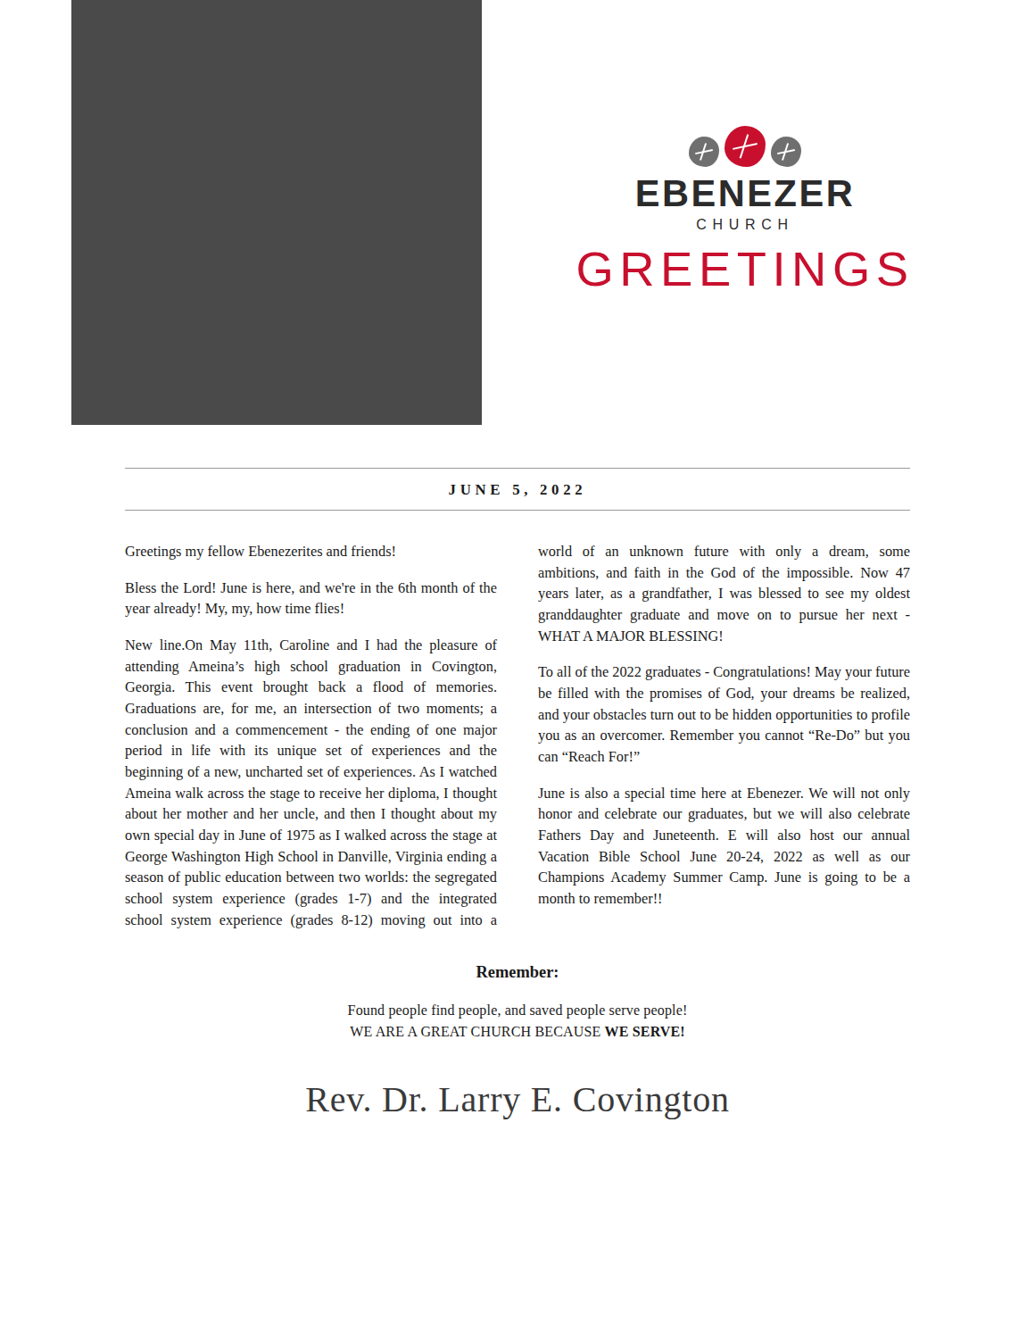EBENEZER
CHURCH
GREETINGS
JUNE 5, 2022
Greetings my fellow Ebenezerites and friends!
Bless the Lord! June is here, and we're in the 6th month of the year already! My, my, how time flies!
New line.On May 11th, Caroline and I had the pleasure of attending Ameina’s high school graduation in Covington, Georgia. This event brought back a flood of memories. Graduations are, for me, an intersection of two moments; a conclusion and a commencement - the ending of one major period in life with its unique set of experiences and the beginning of a new, uncharted set of experiences. As I watched Ameina walk across the stage to receive her diploma, I thought about her mother and her uncle, and then I thought about my own special day in June of 1975 as I walked across the stage at George Washington High School in Danville, Virginia ending a season of public education between two worlds: the segregated school system experience (grades 1-7) and the integrated school system experience (grades 8-12) moving out into a world of an unknown future with only a dream, some ambitions, and faith in the God of the impossible. Now 47 years later, as a grandfather, I was blessed to see my oldest granddaughter graduate and move on to pursue her next - WHAT A MAJOR BLESSING!
To all of the 2022 graduates - Congratulations! May your future be filled with the promises of God, your dreams be realized, and your obstacles turn out to be hidden opportunities to profile you as an overcomer. Remember you cannot “Re-Do” but you can “Reach For!”
June is also a special time here at Ebenezer. We will not only honor and celebrate our graduates, but we will also celebrate Fathers Day and Juneteenth. E will also host our annual Vacation Bible School June 20-24, 2022 as well as our Champions Academy Summer Camp. June is going to be a month to remember!!
Remember:
Found people find people, and saved people serve people!
WE ARE A GREAT CHURCH BECAUSE WE SERVE!
Rev. Dr. Larry E. Covington